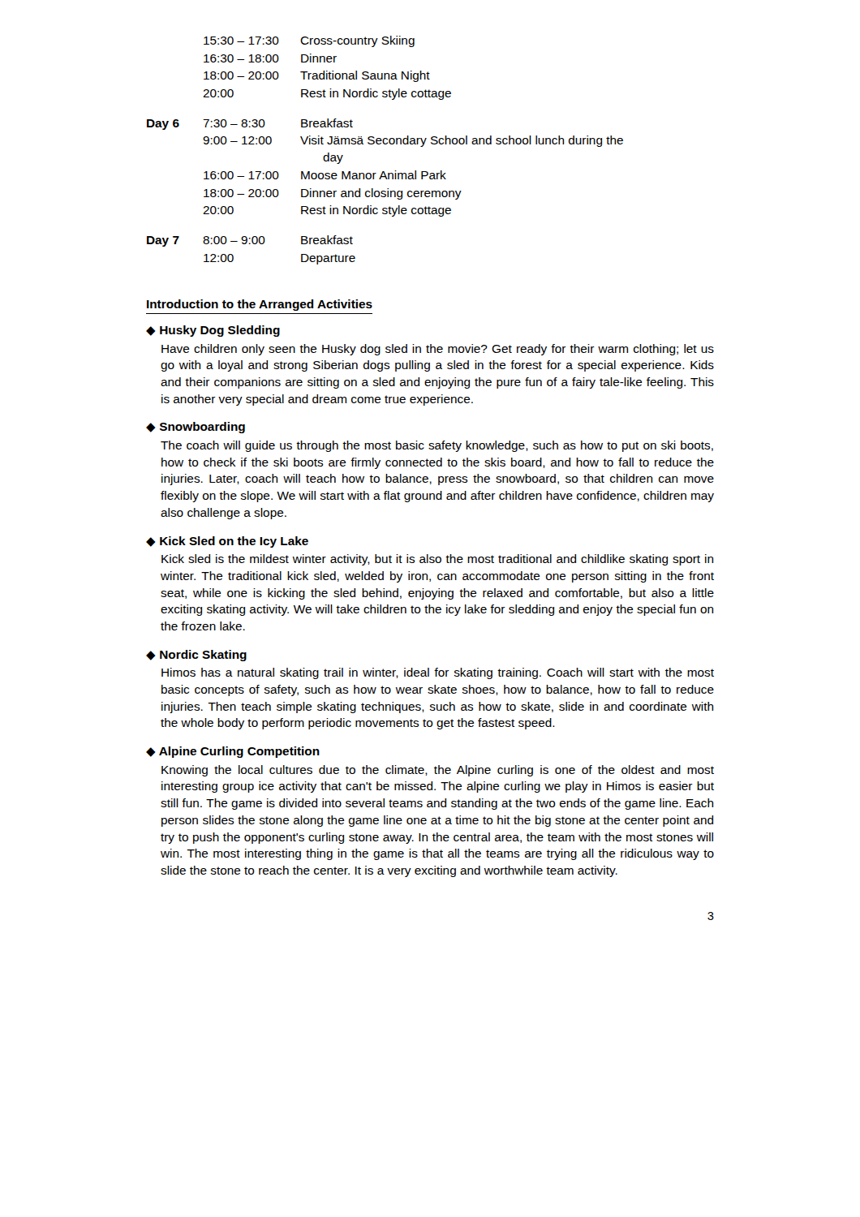| | 15:30 – 17:30 | Cross-country Skiing |
| | 16:30 – 18:00 | Dinner |
| | 18:00 – 20:00 | Traditional Sauna Night |
| | 20:00 | Rest in Nordic style cottage |
| Day 6 | 7:30 – 8:30 | Breakfast |
| | 9:00 – 12:00 | Visit Jämsä Secondary School and school lunch during the day |
| | 16:00 – 17:00 | Moose Manor Animal Park |
| | 18:00 – 20:00 | Dinner and closing ceremony |
| | 20:00 | Rest in Nordic style cottage |
| Day 7 | 8:00 – 9:00 | Breakfast |
| | 12:00 | Departure |
Introduction to the Arranged Activities
◆ Husky Dog Sledding
Have children only seen the Husky dog sled in the movie? Get ready for their warm clothing; let us go with a loyal and strong Siberian dogs pulling a sled in the forest for a special experience. Kids and their companions are sitting on a sled and enjoying the pure fun of a fairy tale-like feeling. This is another very special and dream come true experience.
◆ Snowboarding
The coach will guide us through the most basic safety knowledge, such as how to put on ski boots, how to check if the ski boots are firmly connected to the skis board, and how to fall to reduce the injuries. Later, coach will teach how to balance, press the snowboard, so that children can move flexibly on the slope. We will start with a flat ground and after children have confidence, children may also challenge a slope.
◆ Kick Sled on the Icy Lake
Kick sled is the mildest winter activity, but it is also the most traditional and childlike skating sport in winter. The traditional kick sled, welded by iron, can accommodate one person sitting in the front seat, while one is kicking the sled behind, enjoying the relaxed and comfortable, but also a little exciting skating activity. We will take children to the icy lake for sledding and enjoy the special fun on the frozen lake.
◆ Nordic Skating
Himos has a natural skating trail in winter, ideal for skating training. Coach will start with the most basic concepts of safety, such as how to wear skate shoes, how to balance, how to fall to reduce injuries. Then teach simple skating techniques, such as how to skate, slide in and coordinate with the whole body to perform periodic movements to get the fastest speed.
◆ Alpine Curling Competition
Knowing the local cultures due to the climate, the Alpine curling is one of the oldest and most interesting group ice activity that can't be missed. The alpine curling we play in Himos is easier but still fun. The game is divided into several teams and standing at the two ends of the game line. Each person slides the stone along the game line one at a time to hit the big stone at the center point and try to push the opponent's curling stone away. In the central area, the team with the most stones will win. The most interesting thing in the game is that all the teams are trying all the ridiculous way to slide the stone to reach the center. It is a very exciting and worthwhile team activity.
3